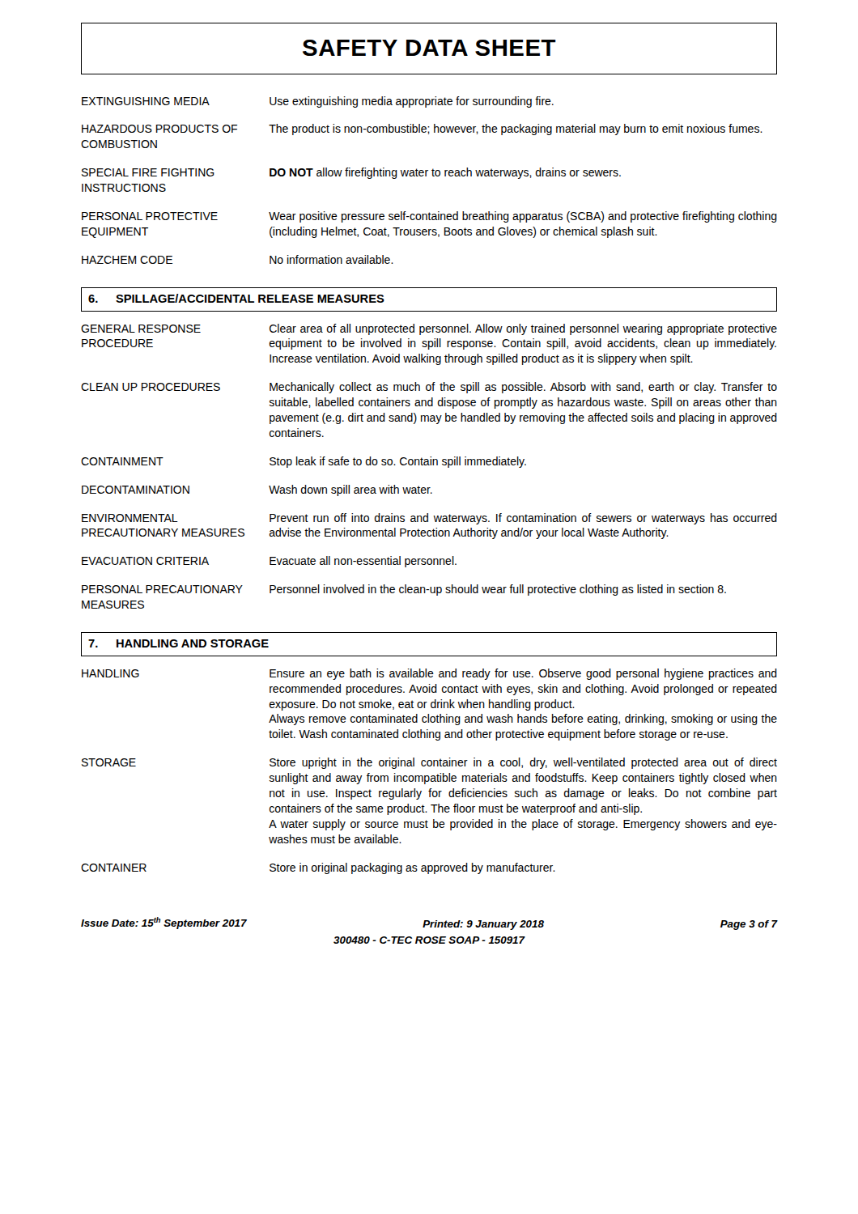SAFETY DATA SHEET
| EXTINGUISHING MEDIA | Use extinguishing media appropriate for surrounding fire. |
| HAZARDOUS PRODUCTS OF COMBUSTION | The product is non-combustible; however, the packaging material may burn to emit noxious fumes. |
| SPECIAL FIRE FIGHTING INSTRUCTIONS | DO NOT allow firefighting water to reach waterways, drains or sewers. |
| PERSONAL PROTECTIVE EQUIPMENT | Wear positive pressure self-contained breathing apparatus (SCBA) and protective firefighting clothing (including Helmet, Coat, Trousers, Boots and Gloves) or chemical splash suit. |
| HAZCHEM CODE | No information available. |
6. SPILLAGE/ACCIDENTAL RELEASE MEASURES
| GENERAL RESPONSE PROCEDURE | Clear area of all unprotected personnel. Allow only trained personnel wearing appropriate protective equipment to be involved in spill response. Contain spill, avoid accidents, clean up immediately. Increase ventilation. Avoid walking through spilled product as it is slippery when spilt. |
| CLEAN UP PROCEDURES | Mechanically collect as much of the spill as possible. Absorb with sand, earth or clay. Transfer to suitable, labelled containers and dispose of promptly as hazardous waste. Spill on areas other than pavement (e.g. dirt and sand) may be handled by removing the affected soils and placing in approved containers. |
| CONTAINMENT | Stop leak if safe to do so. Contain spill immediately. |
| DECONTAMINATION | Wash down spill area with water. |
| ENVIRONMENTAL PRECAUTIONARY MEASURES | Prevent run off into drains and waterways. If contamination of sewers or waterways has occurred advise the Environmental Protection Authority and/or your local Waste Authority. |
| EVACUATION CRITERIA | Evacuate all non-essential personnel. |
| PERSONAL PRECAUTIONARY MEASURES | Personnel involved in the clean-up should wear full protective clothing as listed in section 8. |
7. HANDLING AND STORAGE
| HANDLING | Ensure an eye bath is available and ready for use. Observe good personal hygiene practices and recommended procedures. Avoid contact with eyes, skin and clothing. Avoid prolonged or repeated exposure. Do not smoke, eat or drink when handling product. Always remove contaminated clothing and wash hands before eating, drinking, smoking or using the toilet. Wash contaminated clothing and other protective equipment before storage or re-use. |
| STORAGE | Store upright in the original container in a cool, dry, well-ventilated protected area out of direct sunlight and away from incompatible materials and foodstuffs. Keep containers tightly closed when not in use. Inspect regularly for deficiencies such as damage or leaks. Do not combine part containers of the same product. The floor must be waterproof and anti-slip. A water supply or source must be provided in the place of storage. Emergency showers and eye-washes must be available. |
| CONTAINER | Store in original packaging as approved by manufacturer. |
Issue Date: 15th September 2017
Printed: 9 January 2018
Page 3 of 7
300480 - C-TEC ROSE SOAP - 150917